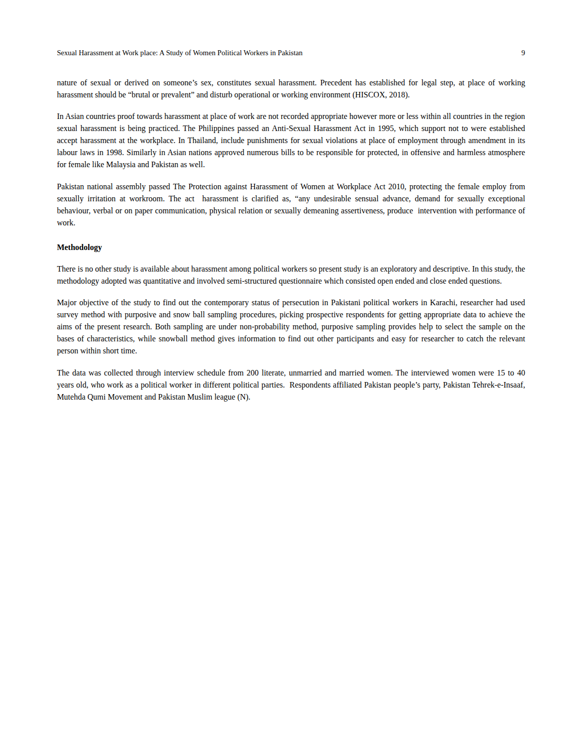Sexual Harassment at Work place: A Study of Women Political Workers in Pakistan 9
nature of sexual or derived on someone’s sex, constitutes sexual harassment. Precedent has established for legal step, at place of working harassment should be “brutal or prevalent” and disturb operational or working environment (HISCOX, 2018).
In Asian countries proof towards harassment at place of work are not recorded appropriate however more or less within all countries in the region sexual harassment is being practiced. The Philippines passed an Anti-Sexual Harassment Act in 1995, which support not to were established accept harassment at the workplace. In Thailand, include punishments for sexual violations at place of employment through amendment in its labour laws in 1998. Similarly in Asian nations approved numerous bills to be responsible for protected, in offensive and harmless atmosphere for female like Malaysia and Pakistan as well.
Pakistan national assembly passed The Protection against Harassment of Women at Workplace Act 2010, protecting the female employ from sexually irritation at workroom. The act harassment is clarified as, “any undesirable sensual advance, demand for sexually exceptional behaviour, verbal or on paper communication, physical relation or sexually demeaning assertiveness, produce intervention with performance of work.
Methodology
There is no other study is available about harassment among political workers so present study is an exploratory and descriptive. In this study, the methodology adopted was quantitative and involved semi-structured questionnaire which consisted open ended and close ended questions.
Major objective of the study to find out the contemporary status of persecution in Pakistani political workers in Karachi, researcher had used survey method with purposive and snow ball sampling procedures, picking prospective respondents for getting appropriate data to achieve the aims of the present research. Both sampling are under non-probability method, purposive sampling provides help to select the sample on the bases of characteristics, while snowball method gives information to find out other participants and easy for researcher to catch the relevant person within short time.
The data was collected through interview schedule from 200 literate, unmarried and married women. The interviewed women were 15 to 40 years old, who work as a political worker in different political parties. Respondents affiliated Pakistan people’s party, Pakistan Tehrek-e-Insaaf, Mutehda Qumi Movement and Pakistan Muslim league (N).